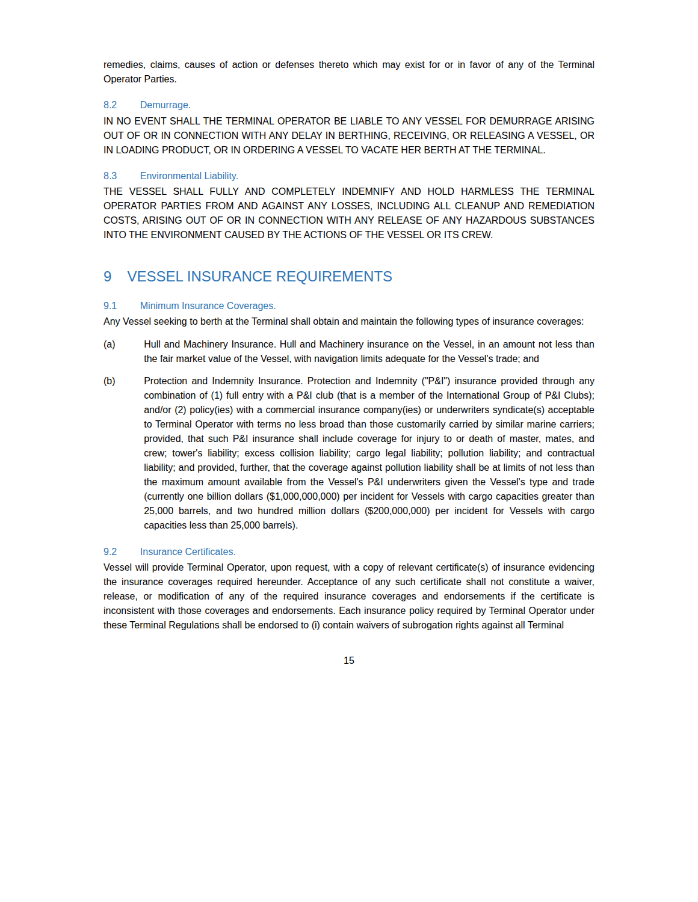remedies, claims, causes of action or defenses thereto which may exist for or in favor of any of the Terminal Operator Parties.
8.2 Demurrage.
IN NO EVENT SHALL THE TERMINAL OPERATOR BE LIABLE TO ANY VESSEL FOR DEMURRAGE ARISING OUT OF OR IN CONNECTION WITH ANY DELAY IN BERTHING, RECEIVING, OR RELEASING A VESSEL, OR IN LOADING PRODUCT, OR IN ORDERING A VESSEL TO VACATE HER BERTH AT THE TERMINAL.
8.3 Environmental Liability.
THE VESSEL SHALL FULLY AND COMPLETELY INDEMNIFY AND HOLD HARMLESS THE TERMINAL OPERATOR PARTIES FROM AND AGAINST ANY LOSSES, INCLUDING ALL CLEANUP AND REMEDIATION COSTS, ARISING OUT OF OR IN CONNECTION WITH ANY RELEASE OF ANY HAZARDOUS SUBSTANCES INTO THE ENVIRONMENT CAUSED BY THE ACTIONS OF THE VESSEL OR ITS CREW.
9 VESSEL INSURANCE REQUIREMENTS
9.1 Minimum Insurance Coverages.
Any Vessel seeking to berth at the Terminal shall obtain and maintain the following types of insurance coverages:
(a) Hull and Machinery Insurance. Hull and Machinery insurance on the Vessel, in an amount not less than the fair market value of the Vessel, with navigation limits adequate for the Vessel's trade; and
(b) Protection and Indemnity Insurance. Protection and Indemnity ("P&I") insurance provided through any combination of (1) full entry with a P&I club (that is a member of the International Group of P&I Clubs); and/or (2) policy(ies) with a commercial insurance company(ies) or underwriters syndicate(s) acceptable to Terminal Operator with terms no less broad than those customarily carried by similar marine carriers; provided, that such P&I insurance shall include coverage for injury to or death of master, mates, and crew; tower's liability; excess collision liability; cargo legal liability; pollution liability; and contractual liability; and provided, further, that the coverage against pollution liability shall be at limits of not less than the maximum amount available from the Vessel's P&I underwriters given the Vessel's type and trade (currently one billion dollars ($1,000,000,000) per incident for Vessels with cargo capacities greater than 25,000 barrels, and two hundred million dollars ($200,000,000) per incident for Vessels with cargo capacities less than 25,000 barrels).
9.2 Insurance Certificates.
Vessel will provide Terminal Operator, upon request, with a copy of relevant certificate(s) of insurance evidencing the insurance coverages required hereunder. Acceptance of any such certificate shall not constitute a waiver, release, or modification of any of the required insurance coverages and endorsements if the certificate is inconsistent with those coverages and endorsements. Each insurance policy required by Terminal Operator under these Terminal Regulations shall be endorsed to (i) contain waivers of subrogation rights against all Terminal
15